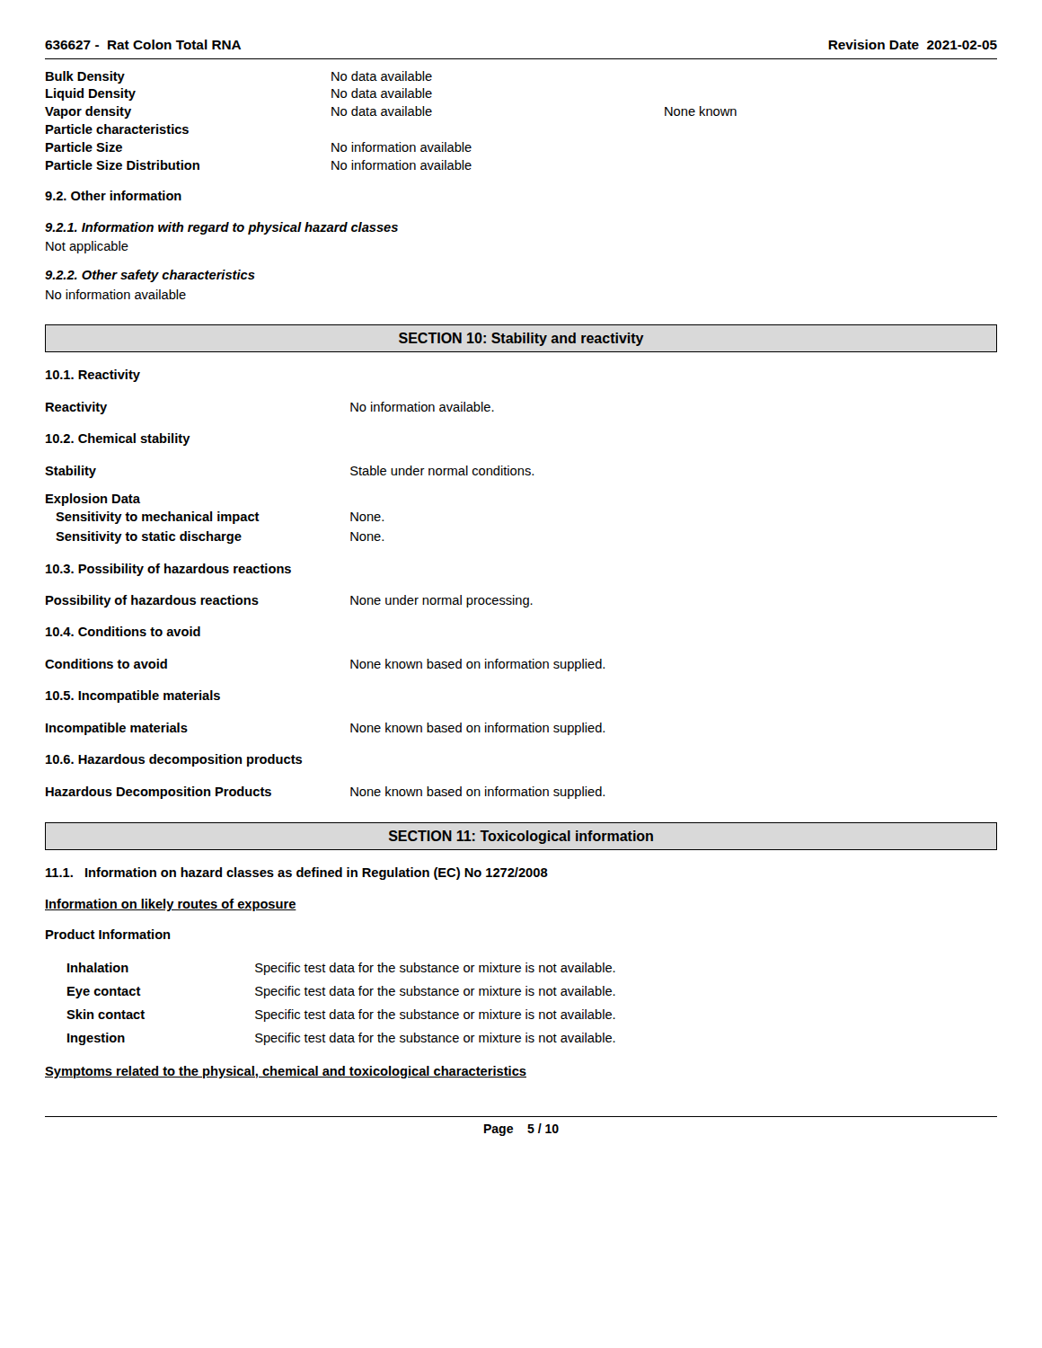636627 - Rat Colon Total RNA Revision Date 2021-02-05
| Bulk Density | No data available | |
| Liquid Density | No data available | |
| Vapor density | No data available | None known |
| Particle characteristics | | |
| Particle Size | No information available | |
| Particle Size Distribution | No information available | |
9.2. Other information
9.2.1. Information with regard to physical hazard classes
Not applicable
9.2.2. Other safety characteristics
No information available
SECTION 10: Stability and reactivity
10.1. Reactivity
| Reactivity | No information available. |
10.2. Chemical stability
| Stability | Stable under normal conditions. |
Explosion Data
| Sensitivity to mechanical impact | None. |
| Sensitivity to static discharge | None. |
10.3. Possibility of hazardous reactions
| Possibility of hazardous reactions | None under normal processing. |
10.4. Conditions to avoid
| Conditions to avoid | None known based on information supplied. |
10.5. Incompatible materials
| Incompatible materials | None known based on information supplied. |
10.6. Hazardous decomposition products
| Hazardous Decomposition Products | None known based on information supplied. |
SECTION 11: Toxicological information
11.1. Information on hazard classes as defined in Regulation (EC) No 1272/2008
Information on likely routes of exposure
Product Information
| Inhalation | Specific test data for the substance or mixture is not available. |
| Eye contact | Specific test data for the substance or mixture is not available. |
| Skin contact | Specific test data for the substance or mixture is not available. |
| Ingestion | Specific test data for the substance or mixture is not available. |
Symptoms related to the physical, chemical and toxicological characteristics
Page 5 / 10